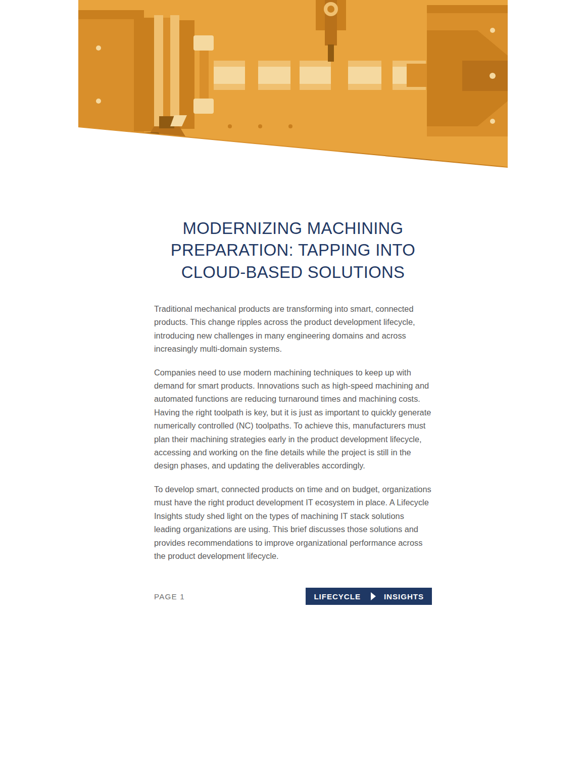Modernizing Machining
Preparation: Tapping Into
Cloud-Based Solutions
Traditional mechanical products are transforming into smart, connected products. This change ripples across the product development lifecycle, introducing new challenges in many engineering domains and across increasingly multi-domain systems.
Companies need to use modern machining techniques to keep up with demand for smart products. Innovations such as high-speed machining and automated functions are reducing turnaround times and machining costs. Having the right toolpath is key, but it is just as important to quickly generate numerically controlled (NC) toolpaths. To achieve this, manufacturers must plan their machining strategies early in the product development lifecycle, accessing and working on the fine details while the project is still in the design phases, and updating the deliverables accordingly.
To develop smart, connected products on time and on budget, organizations must have the right product development IT ecosystem in place. A Lifecycle Insights study shed light on the types of machining IT stack solutions leading organizations are using. This brief discusses those solutions and provides recommendations to improve organizational performance across the product development lifecycle.
PAGE 1
LIFECYCLE INSIGHTS